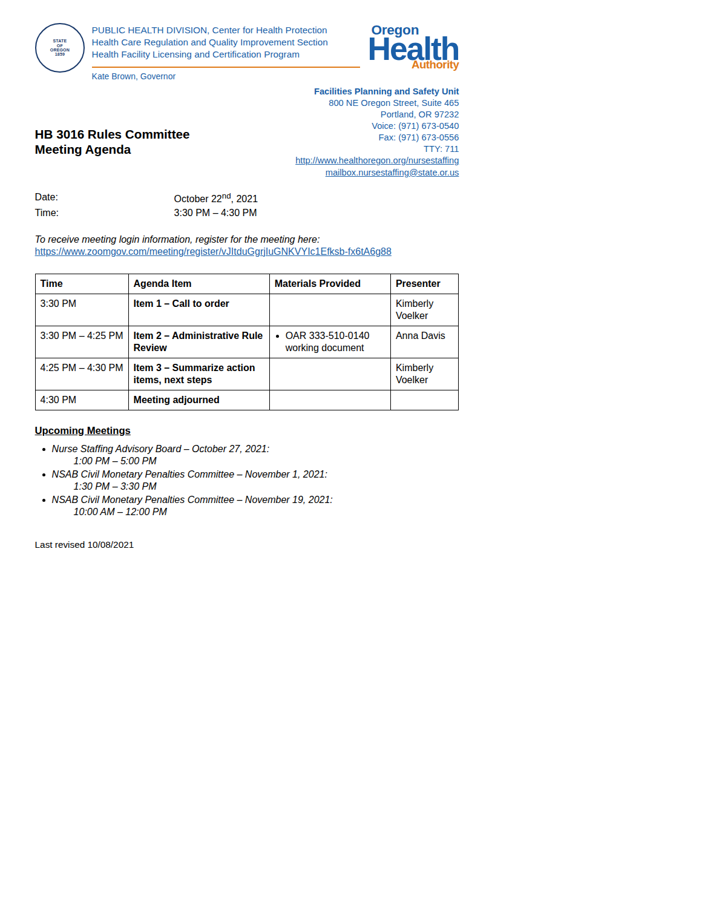STATE
OF
OREGON
1859
PUBLIC HEALTH DIVISION, Center for Health Protection
Health Care Regulation and Quality Improvement Section
Health Facility Licensing and Certification Program
Kate Brown, Governor
Oregon Health Authority
Facilities Planning and Safety Unit
800 NE Oregon Street, Suite 465
Portland, OR 97232
Voice: (971) 673-0540
Fax: (971) 673-0556
TTY: 711
http://www.healthoregon.org/nursestaffing
mailbox.nursestaffing@state.or.us
HB 3016 Rules Committee
Meeting Agenda
| Date: | October 22 nd , 2021 |
| Time: | 3:30 PM – 4:30 PM |
To receive meeting login information, register for the meeting here:
https://www.zoomgov.com/meeting/register/vJItduGgrjIuGNKVYIc1Efksb-fx6tA6g88
| Time | Agenda Item | Materials Provided | Presenter |
| --- | --- | --- | --- |
| 3:30 PM | Item 1 – Call to order | | Kimberly Voelker |
| 3:30 PM – 4:25 PM | Item 2 – Administrative Rule Review | OAR 333-510-0140 working document | Anna Davis |
| 4:25 PM – 4:30 PM | Item 3 – Summarize action items, next steps | | Kimberly Voelker |
| 4:30 PM | Meeting adjourned | | |
Upcoming Meetings
Nurse Staffing Advisory Board – October 27, 2021: 1:00 PM – 5:00 PM
NSAB Civil Monetary Penalties Committee – November 1, 2021: 1:30 PM – 3:30 PM
NSAB Civil Monetary Penalties Committee – November 19, 2021: 10:00 AM – 12:00 PM
Last revised 10/08/2021